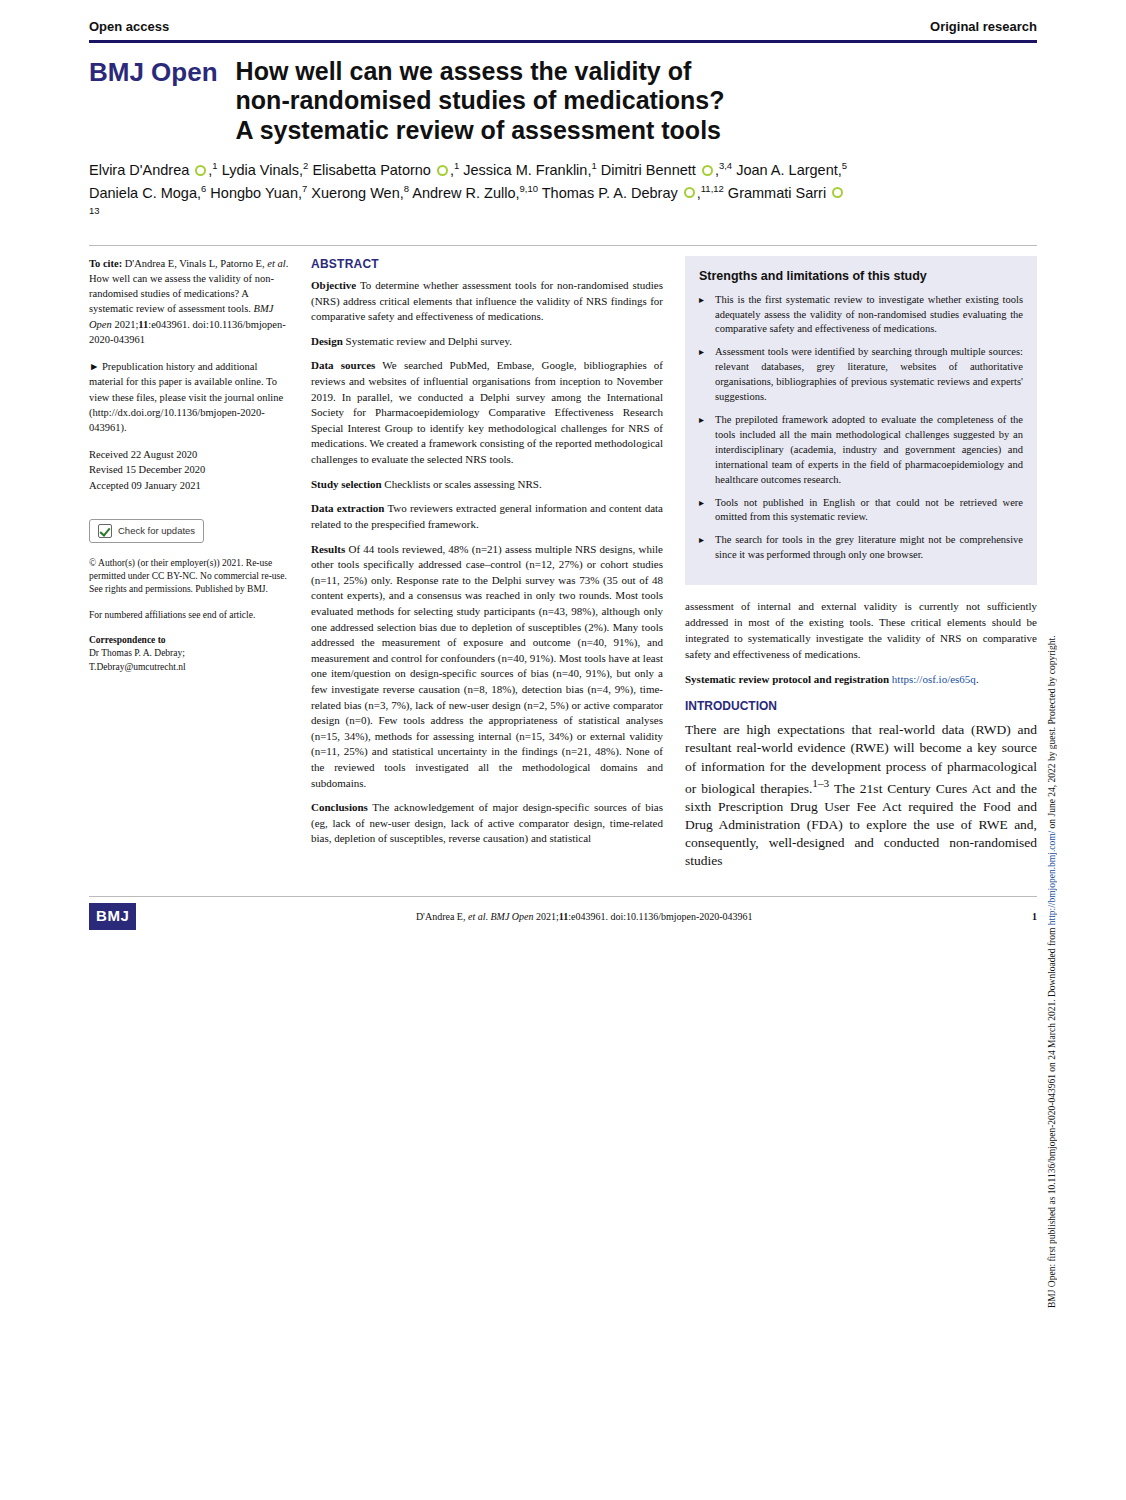BMJ Open: first published as 10.1136/bmjopen-2020-043961 on 24 March 2021. Downloaded from http://bmjopen.bmj.com/ on June 24, 2022 by guest. Protected by copyright.
Open access
Original research
BMJ Open
How well can we assess the validity of
non-randomised studies of medications?
A systematic review of assessment tools
Elvira D'Andrea ,1 Lydia Vinals,2 Elisabetta Patorno ,1 Jessica M. Franklin,1 Dimitri Bennett ,3,4 Joan A. Largent,5 Daniela C. Moga,6 Hongbo Yuan,7 Xuerong Wen,8 Andrew R. Zullo,9,10 Thomas P. A. Debray ,11,12 Grammati Sarri 13
To cite: D'Andrea E, Vinals L, Patorno E, et al. How well can we assess the validity of non-randomised studies of medications? A systematic review of assessment tools. BMJ Open 2021;11:e043961. doi:10.1136/bmjopen-2020-043961
► Prepublication history and additional material for this paper is available online. To view these files, please visit the journal online (http://dx.doi.org/10.1136/bmjopen-2020-043961).
Received 22 August 2020
Revised 15 December 2020
Accepted 09 January 2021
Check for updates
© Author(s) (or their employer(s)) 2021. Re-use permitted under CC BY-NC. No commercial re-use. See rights and permissions. Published by BMJ.
For numbered affiliations see end of article.
Correspondence to Dr Thomas P. A. Debray;
T.Debray@umcutrecht.nl
Abstract
Objective To determine whether assessment tools for non-randomised studies (NRS) address critical elements that influence the validity of NRS findings for comparative safety and effectiveness of medications.
Design Systematic review and Delphi survey.
Data sources We searched PubMed, Embase, Google, bibliographies of reviews and websites of influential organisations from inception to November 2019. In parallel, we conducted a Delphi survey among the International Society for Pharmacoepidemiology Comparative Effectiveness Research Special Interest Group to identify key methodological challenges for NRS of medications. We created a framework consisting of the reported methodological challenges to evaluate the selected NRS tools.
Study selection Checklists or scales assessing NRS.
Data extraction Two reviewers extracted general information and content data related to the prespecified framework.
Results Of 44 tools reviewed, 48% (n=21) assess multiple NRS designs, while other tools specifically addressed case–control (n=12, 27%) or cohort studies (n=11, 25%) only. Response rate to the Delphi survey was 73% (35 out of 48 content experts), and a consensus was reached in only two rounds. Most tools evaluated methods for selecting study participants (n=43, 98%), although only one addressed selection bias due to depletion of susceptibles (2%). Many tools addressed the measurement of exposure and outcome (n=40, 91%), and measurement and control for confounders (n=40, 91%). Most tools have at least one item/question on design-specific sources of bias (n=40, 91%), but only a few investigate reverse causation (n=8, 18%), detection bias (n=4, 9%), time-related bias (n=3, 7%), lack of new-user design (n=2, 5%) or active comparator design (n=0). Few tools address the appropriateness of statistical analyses (n=15, 34%), methods for assessing internal (n=15, 34%) or external validity (n=11, 25%) and statistical uncertainty in the findings (n=21, 48%). None of the reviewed tools investigated all the methodological domains and subdomains.
Conclusions The acknowledgement of major design-specific sources of bias (eg, lack of new-user design, lack of active comparator design, time-related bias, depletion of susceptibles, reverse causation) and statistical
Strengths and limitations of this study
This is the first systematic review to investigate whether existing tools adequately assess the validity of non-randomised studies evaluating the comparative safety and effectiveness of medications.
Assessment tools were identified by searching through multiple sources: relevant databases, grey literature, websites of authoritative organisations, bibliographies of previous systematic reviews and experts' suggestions.
The prepiloted framework adopted to evaluate the completeness of the tools included all the main methodological challenges suggested by an interdisciplinary (academia, industry and government agencies) and international team of experts in the field of pharmacoepidemiology and healthcare outcomes research.
Tools not published in English or that could not be retrieved were omitted from this systematic review.
The search for tools in the grey literature might not be comprehensive since it was performed through only one browser.
assessment of internal and external validity is currently not sufficiently addressed in most of the existing tools. These critical elements should be integrated to systematically investigate the validity of NRS on comparative safety and effectiveness of medications.
Systematic review protocol and registration https://osf.io/es65q.
Introduction
There are high expectations that real-world data (RWD) and resultant real-world evidence (RWE) will become a key source of information for the development process of pharmacological or biological therapies.1–3 The 21st Century Cures Act and the sixth Prescription Drug User Fee Act required the Food and Drug Administration (FDA) to explore the use of RWE and, consequently, well-designed and conducted non-randomised studies
BMJ
D'Andrea E, et al. BMJ Open 2021;11:e043961. doi:10.1136/bmjopen-2020-043961
1